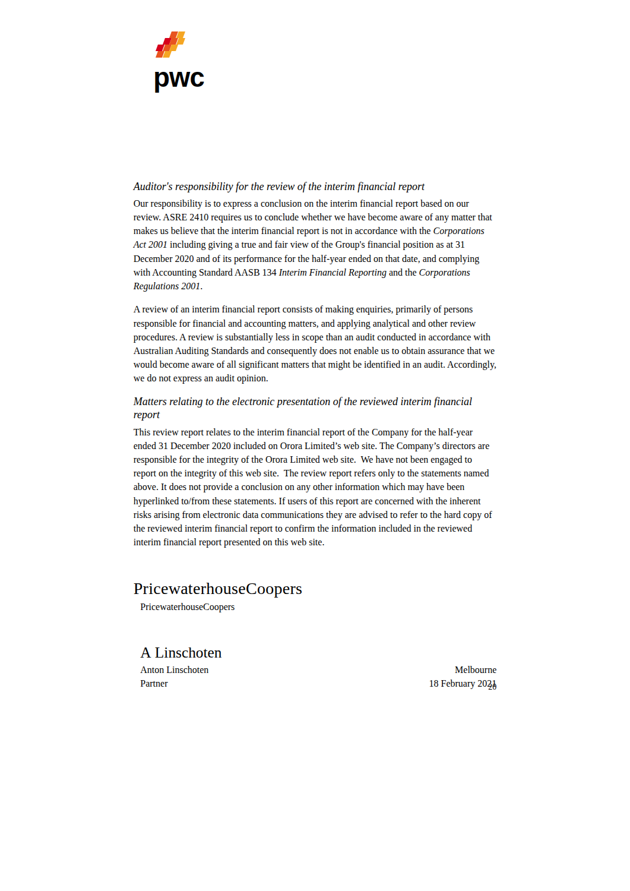pwc
Auditor's responsibility for the review of the interim financial report
Our responsibility is to express a conclusion on the interim financial report based on our review. ASRE 2410 requires us to conclude whether we have become aware of any matter that makes us believe that the interim financial report is not in accordance with the Corporations Act 2001 including giving a true and fair view of the Group's financial position as at 31 December 2020 and of its performance for the half-year ended on that date, and complying with Accounting Standard AASB 134 Interim Financial Reporting and the Corporations Regulations 2001.
A review of an interim financial report consists of making enquiries, primarily of persons responsible for financial and accounting matters, and applying analytical and other review procedures. A review is substantially less in scope than an audit conducted in accordance with Australian Auditing Standards and consequently does not enable us to obtain assurance that we would become aware of all significant matters that might be identified in an audit. Accordingly, we do not express an audit opinion.
Matters relating to the electronic presentation of the reviewed interim financial report
This review report relates to the interim financial report of the Company for the half-year ended 31 December 2020 included on Orora Limited’s web site. The Company’s directors are responsible for the integrity of the Orora Limited web site. We have not been engaged to report on the integrity of this web site. The review report refers only to the statements named above. It does not provide a conclusion on any other information which may have been hyperlinked to/from these statements. If users of this report are concerned with the inherent risks arising from electronic data communications they are advised to refer to the hard copy of the reviewed interim financial report to confirm the information included in the reviewed interim financial report presented on this web site.
PricewaterhouseCoopers
PricewaterhouseCoopers
A Linschoten
| Anton Linschoten | Melbourne |
| Partner | 18 February 2021 |
20